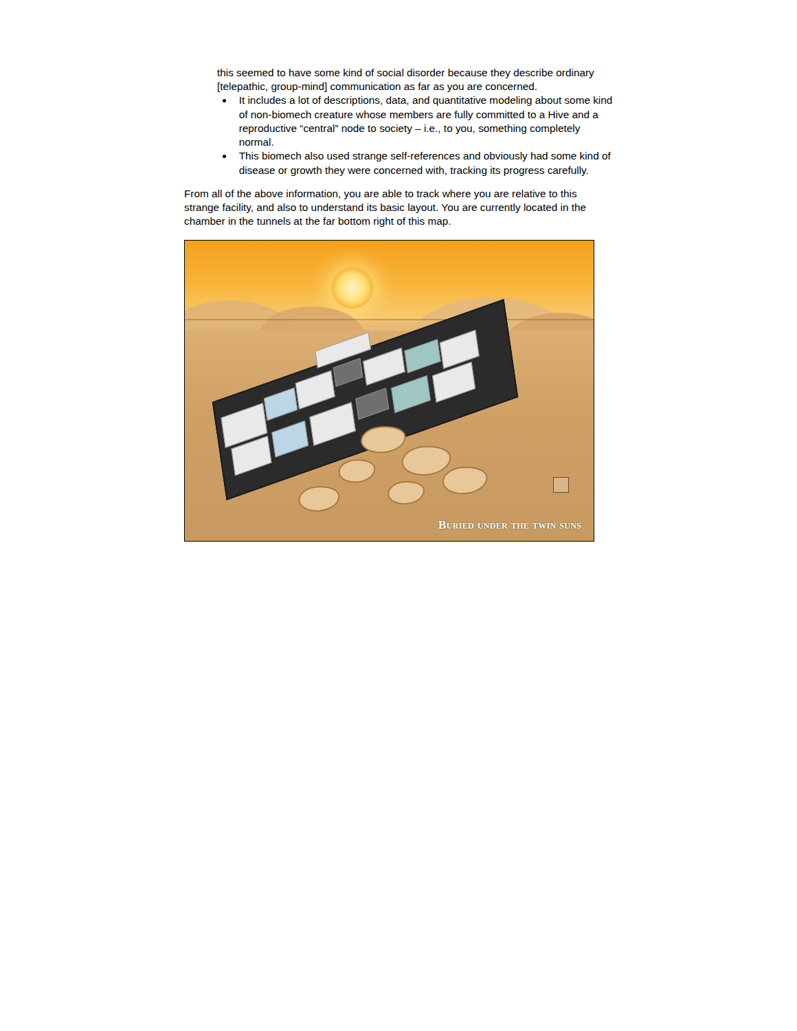this seemed to have some kind of social disorder because they describe ordinary [telepathic, group-mind] communication as far as you are concerned.
It includes a lot of descriptions, data, and quantitative modeling about some kind of non-biomech creature whose members are fully committed to a Hive and a reproductive “central” node to society – i.e., to you, something completely normal.
This biomech also used strange self-references and obviously had some kind of disease or growth they were concerned with, tracking its progress carefully.
From all of the above information, you are able to track where you are relative to this strange facility, and also to understand its basic layout. You are currently located in the chamber in the tunnels at the far bottom right of this map.
Buried under the twin suns